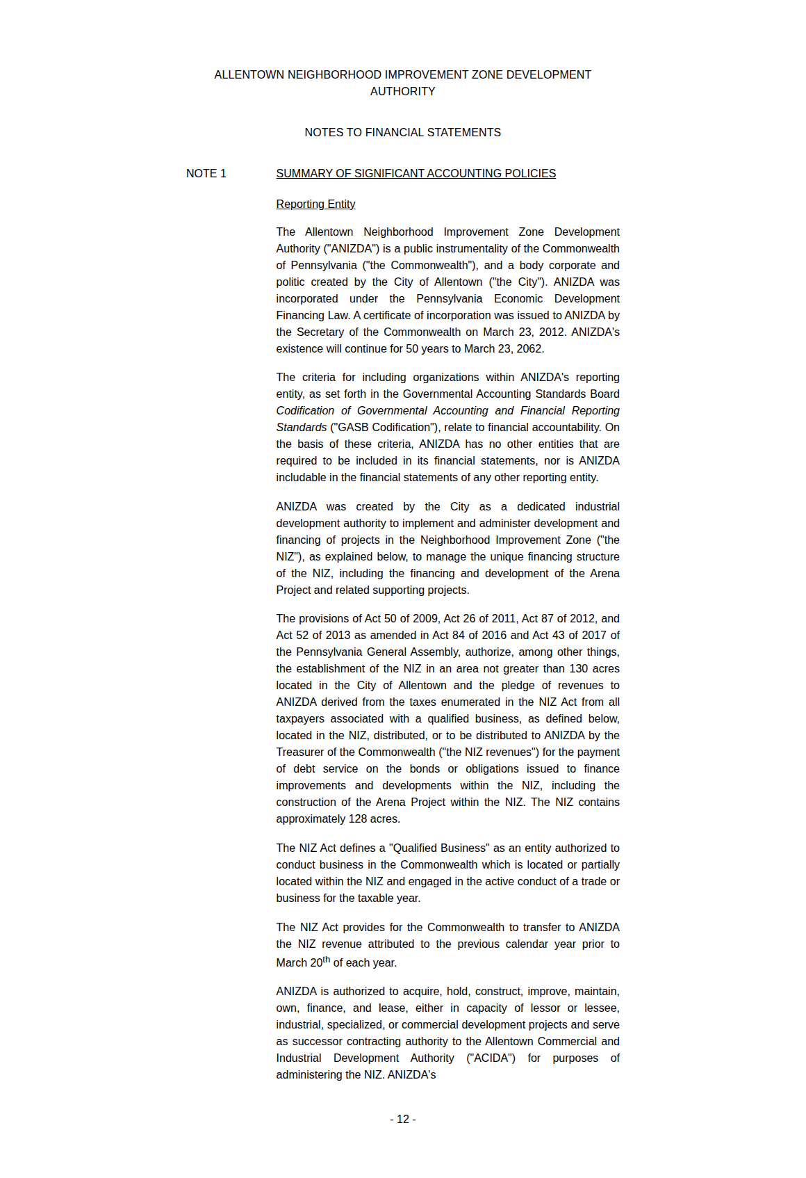ALLENTOWN NEIGHBORHOOD IMPROVEMENT ZONE DEVELOPMENT AUTHORITY
NOTES TO FINANCIAL STATEMENTS
NOTE 1
SUMMARY OF SIGNIFICANT ACCOUNTING POLICIES
Reporting Entity
The Allentown Neighborhood Improvement Zone Development Authority ("ANIZDA") is a public instrumentality of the Commonwealth of Pennsylvania ("the Commonwealth"), and a body corporate and politic created by the City of Allentown ("the City"). ANIZDA was incorporated under the Pennsylvania Economic Development Financing Law. A certificate of incorporation was issued to ANIZDA by the Secretary of the Commonwealth on March 23, 2012. ANIZDA's existence will continue for 50 years to March 23, 2062.
The criteria for including organizations within ANIZDA's reporting entity, as set forth in the Governmental Accounting Standards Board Codification of Governmental Accounting and Financial Reporting Standards ("GASB Codification"), relate to financial accountability. On the basis of these criteria, ANIZDA has no other entities that are required to be included in its financial statements, nor is ANIZDA includable in the financial statements of any other reporting entity.
ANIZDA was created by the City as a dedicated industrial development authority to implement and administer development and financing of projects in the Neighborhood Improvement Zone ("the NIZ"), as explained below, to manage the unique financing structure of the NIZ, including the financing and development of the Arena Project and related supporting projects.
The provisions of Act 50 of 2009, Act 26 of 2011, Act 87 of 2012, and Act 52 of 2013 as amended in Act 84 of 2016 and Act 43 of 2017 of the Pennsylvania General Assembly, authorize, among other things, the establishment of the NIZ in an area not greater than 130 acres located in the City of Allentown and the pledge of revenues to ANIZDA derived from the taxes enumerated in the NIZ Act from all taxpayers associated with a qualified business, as defined below, located in the NIZ, distributed, or to be distributed to ANIZDA by the Treasurer of the Commonwealth ("the NIZ revenues") for the payment of debt service on the bonds or obligations issued to finance improvements and developments within the NIZ, including the construction of the Arena Project within the NIZ. The NIZ contains approximately 128 acres.
The NIZ Act defines a "Qualified Business" as an entity authorized to conduct business in the Commonwealth which is located or partially located within the NIZ and engaged in the active conduct of a trade or business for the taxable year.
The NIZ Act provides for the Commonwealth to transfer to ANIZDA the NIZ revenue attributed to the previous calendar year prior to March 20th of each year.
ANIZDA is authorized to acquire, hold, construct, improve, maintain, own, finance, and lease, either in capacity of lessor or lessee, industrial, specialized, or commercial development projects and serve as successor contracting authority to the Allentown Commercial and Industrial Development Authority ("ACIDA") for purposes of administering the NIZ. ANIZDA's
- 12 -